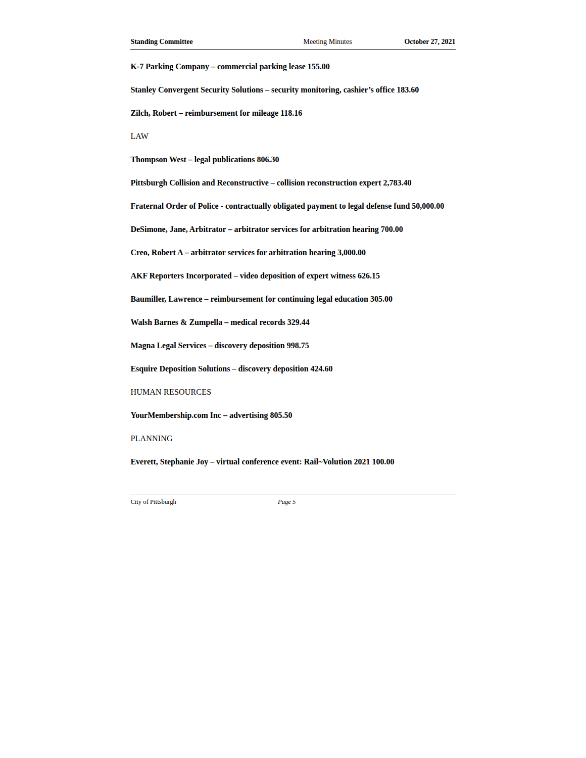Standing Committee
Meeting Minutes
October 27, 2021
K-7 Parking Company – commercial parking lease 155.00
Stanley Convergent Security Solutions – security monitoring, cashier’s office 183.60
Zilch, Robert – reimbursement for mileage 118.16
LAW
Thompson West – legal publications 806.30
Pittsburgh Collision and Reconstructive – collision reconstruction expert 2,783.40
Fraternal Order of Police - contractually obligated payment to legal defense fund 50,000.00
DeSimone, Jane, Arbitrator – arbitrator services for arbitration hearing 700.00
Creo, Robert A – arbitrator services for arbitration hearing 3,000.00
AKF Reporters Incorporated – video deposition of expert witness 626.15
Baumiller, Lawrence – reimbursement for continuing legal education 305.00
Walsh Barnes & Zumpella – medical records 329.44
Magna Legal Services – discovery deposition 998.75
Esquire Deposition Solutions – discovery deposition 424.60
HUMAN RESOURCES
YourMembership.com Inc – advertising 805.50
PLANNING
Everett, Stephanie Joy – virtual conference event: Rail~Volution 2021 100.00
City of Pittsburgh
Page 5